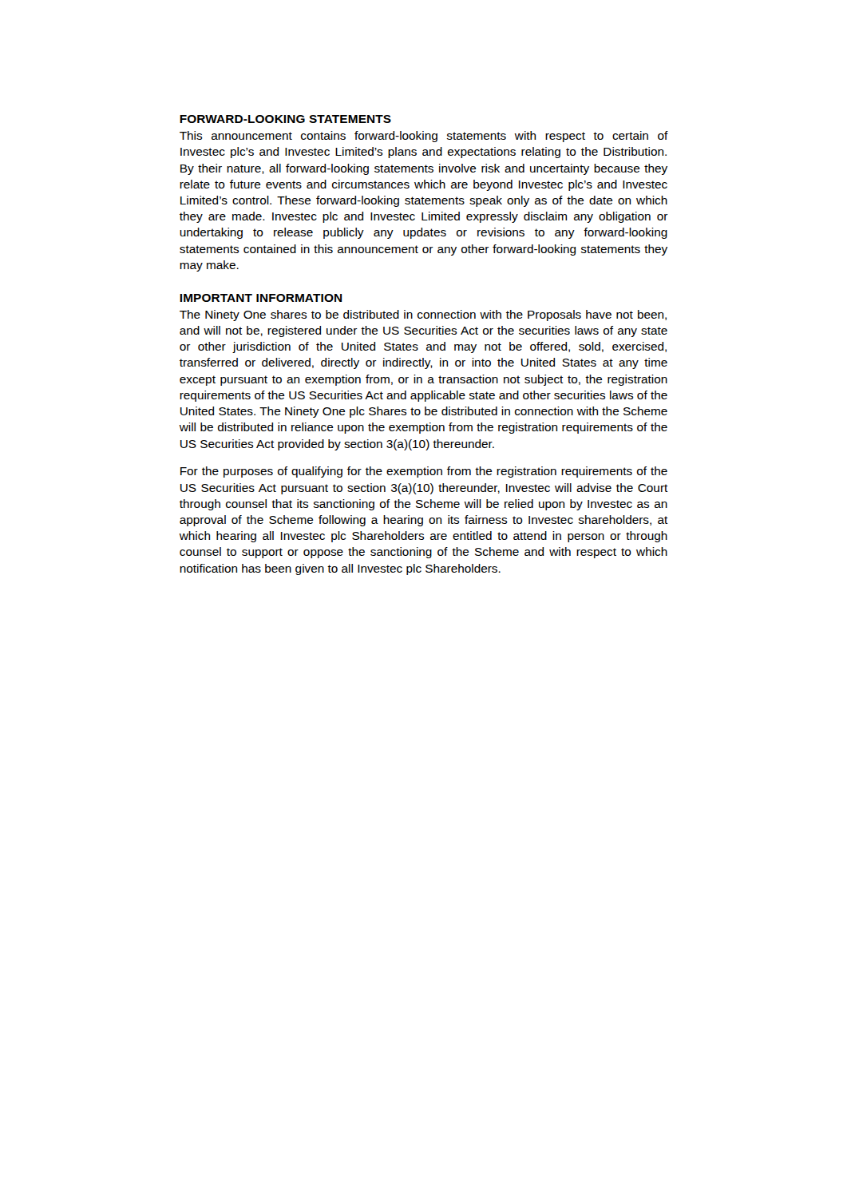FORWARD-LOOKING STATEMENTS
This announcement contains forward-looking statements with respect to certain of Investec plc’s and Investec Limited’s plans and expectations relating to the Distribution. By their nature, all forward-looking statements involve risk and uncertainty because they relate to future events and circumstances which are beyond Investec plc’s and Investec Limited’s control. These forward-looking statements speak only as of the date on which they are made. Investec plc and Investec Limited expressly disclaim any obligation or undertaking to release publicly any updates or revisions to any forward-looking statements contained in this announcement or any other forward-looking statements they may make.
IMPORTANT INFORMATION
The Ninety One shares to be distributed in connection with the Proposals have not been, and will not be, registered under the US Securities Act or the securities laws of any state or other jurisdiction of the United States and may not be offered, sold, exercised, transferred or delivered, directly or indirectly, in or into the United States at any time except pursuant to an exemption from, or in a transaction not subject to, the registration requirements of the US Securities Act and applicable state and other securities laws of the United States. The Ninety One plc Shares to be distributed in connection with the Scheme will be distributed in reliance upon the exemption from the registration requirements of the US Securities Act provided by section 3(a)(10) thereunder.
For the purposes of qualifying for the exemption from the registration requirements of the US Securities Act pursuant to section 3(a)(10) thereunder, Investec will advise the Court through counsel that its sanctioning of the Scheme will be relied upon by Investec as an approval of the Scheme following a hearing on its fairness to Investec shareholders, at which hearing all Investec plc Shareholders are entitled to attend in person or through counsel to support or oppose the sanctioning of the Scheme and with respect to which notification has been given to all Investec plc Shareholders.